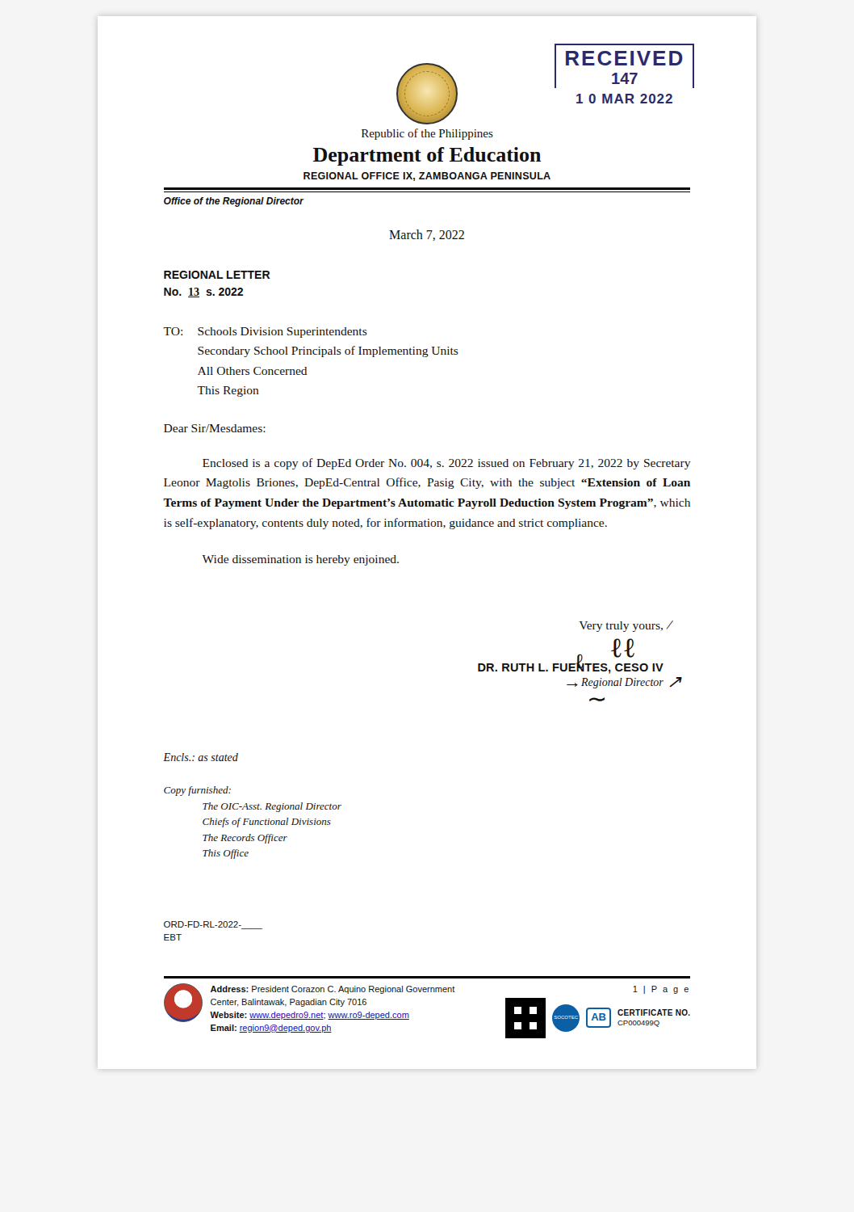RECEIVED
147
1 0 MAR 2022
Republic of the Philippines
Department of Education
REGIONAL OFFICE IX, ZAMBOANGA PENINSULA
Office of the Regional Director
March 7, 2022
REGIONAL LETTER
No. 13 s. 2022
TO: Schools Division Superintendents
Secondary School Principals of Implementing Units
All Others Concerned
This Region
Dear Sir/Mesdames:
Enclosed is a copy of DepEd Order No. 004, s. 2022 issued on February 21, 2022 by Secretary Leonor Magtolis Briones, DepEd-Central Office, Pasig City, with the subject “Extension of Loan Terms of Payment Under the Department’s Automatic Payroll Deduction System Program”, which is self-explanatory, contents duly noted, for information, guidance and strict compliance.
Wide dissemination is hereby enjoined.
Very truly yours,/
ℓℓ
DR. RUTH L. FUENTES, CESO IV ℓ
→ Regional Director ↗
∼
Encls.: as stated
Copy furnished: The OIC-Asst. Regional Director Chiefs of Functional Divisions The Records Officer This Office
ORD-FD-RL-2022-____
EBT
Address: President Corazon C. Aquino Regional Government
Center, Balintawak, Pagadian City 7016
Website: www.depedro9.net; www.ro9-deped.com
Email: region9@deped.gov.ph
1 | P a g e
SOCOTEC
AB
CERTIFICATE NO.
CP000499Q